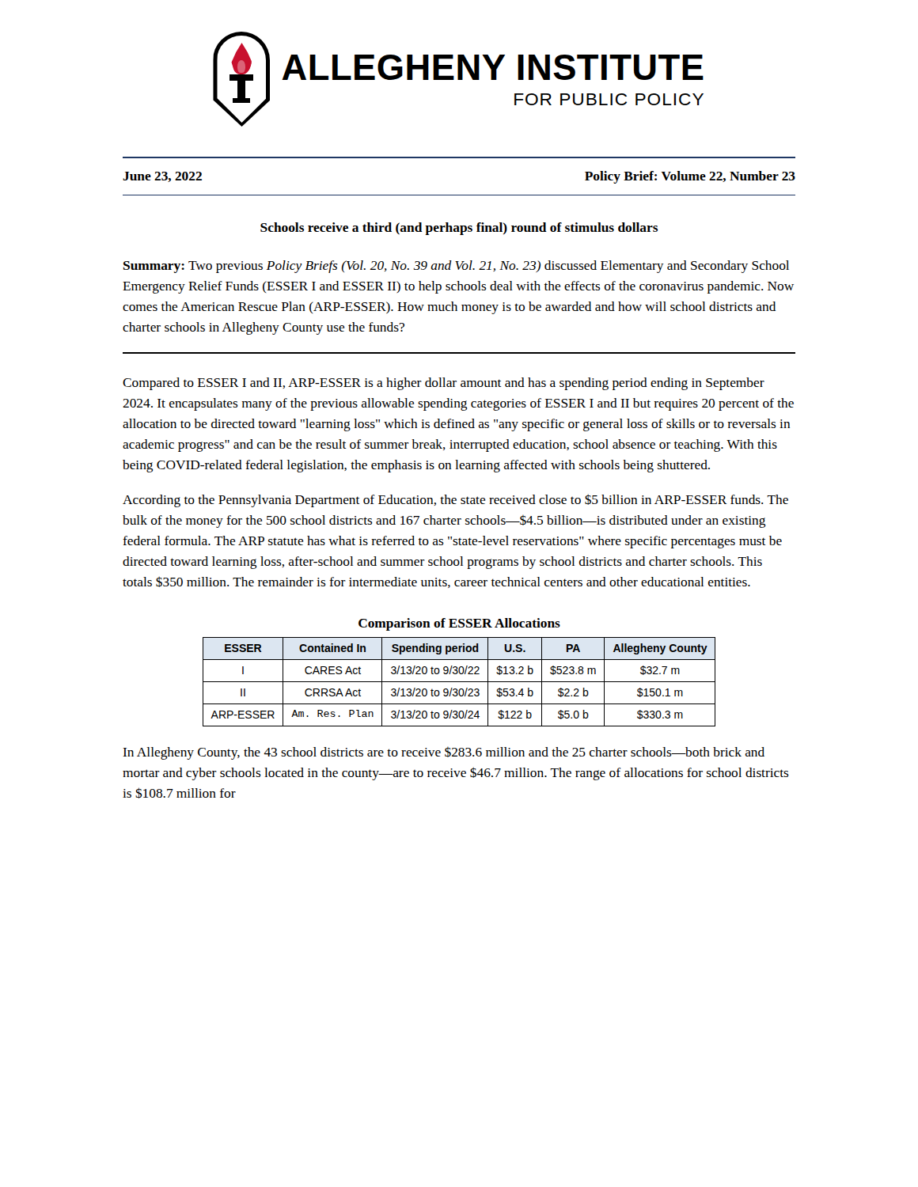ALLEGHENY INSTITUTE
FOR PUBLIC POLICY
June 23, 2022 Policy Brief: Volume 22, Number 23
Schools receive a third (and perhaps final) round of stimulus dollars
Summary: Two previous Policy Briefs (Vol. 20, No. 39 and Vol. 21, No. 23) discussed Elementary and Secondary School Emergency Relief Funds (ESSER I and ESSER II) to help schools deal with the effects of the coronavirus pandemic. Now comes the American Rescue Plan (ARP-ESSER). How much money is to be awarded and how will school districts and charter schools in Allegheny County use the funds?
Compared to ESSER I and II, ARP-ESSER is a higher dollar amount and has a spending period ending in September 2024. It encapsulates many of the previous allowable spending categories of ESSER I and II but requires 20 percent of the allocation to be directed toward "learning loss" which is defined as "any specific or general loss of skills or to reversals in academic progress" and can be the result of summer break, interrupted education, school absence or teaching. With this being COVID-related federal legislation, the emphasis is on learning affected with schools being shuttered.
According to the Pennsylvania Department of Education, the state received close to $5 billion in ARP-ESSER funds. The bulk of the money for the 500 school districts and 167 charter schools—$4.5 billion—is distributed under an existing federal formula. The ARP statute has what is referred to as "state-level reservations" where specific percentages must be directed toward learning loss, after-school and summer school programs by school districts and charter schools. This totals $350 million. The remainder is for intermediate units, career technical centers and other educational entities.
Comparison of ESSER Allocations
| ESSER | Contained In | Spending period | U.S. | PA | Allegheny County |
| --- | --- | --- | --- | --- | --- |
| I | CARES Act | 3/13/20 to 9/30/22 | $13.2 b | $523.8 m | $32.7 m |
| II | CRRSA Act | 3/13/20 to 9/30/23 | $53.4 b | $2.2 b | $150.1 m |
| ARP-ESSER | Am. Res. Plan | 3/13/20 to 9/30/24 | $122 b | $5.0 b | $330.3 m |
In Allegheny County, the 43 school districts are to receive $283.6 million and the 25 charter schools—both brick and mortar and cyber schools located in the county—are to receive $46.7 million. The range of allocations for school districts is $108.7 million for